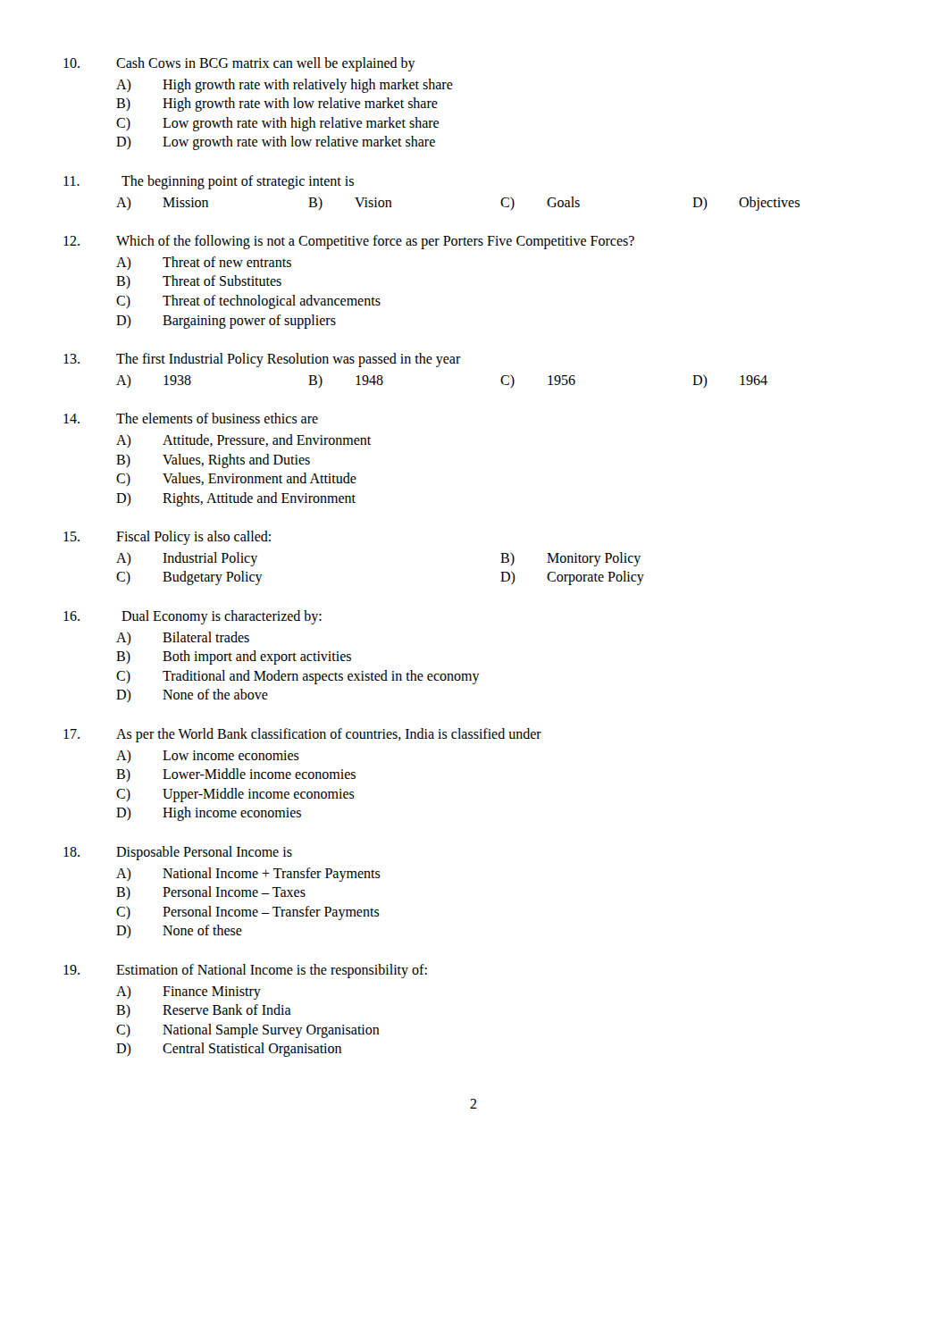10.
Cash Cows in BCG matrix can well be explained by
A) High growth rate with relatively high market share
B) High growth rate with low relative market share
C) Low growth rate with high relative market share
D) Low growth rate with low relative market share
11.
The beginning point of strategic intent is
A) Mission
B) Vision
C) Goals
D) Objectives
12.
Which of the following is not a Competitive force as per Porters Five Competitive Forces?
A) Threat of new entrants
B) Threat of Substitutes
C) Threat of technological advancements
D) Bargaining power of suppliers
13.
The first Industrial Policy Resolution was passed in the year
A) 1938
B) 1948
C) 1956
D) 1964
14.
The elements of business ethics are
A) Attitude, Pressure, and Environment
B) Values, Rights and Duties
C) Values, Environment and Attitude
D) Rights, Attitude and Environment
15.
Fiscal Policy is also called:
A) Industrial Policy
B) Monitory Policy
C) Budgetary Policy
D) Corporate Policy
16.
Dual Economy is characterized by:
A) Bilateral trades
B) Both import and export activities
C) Traditional and Modern aspects existed in the economy
D) None of the above
17.
As per the World Bank classification of countries, India is classified under
A) Low income economies
B) Lower-Middle income economies
C) Upper-Middle income economies
D) High income economies
18.
Disposable Personal Income is
A) National Income + Transfer Payments
B) Personal Income – Taxes
C) Personal Income – Transfer Payments
D) None of these
19.
Estimation of National Income is the responsibility of:
A) Finance Ministry
B) Reserve Bank of India
C) National Sample Survey Organisation
D) Central Statistical Organisation
2